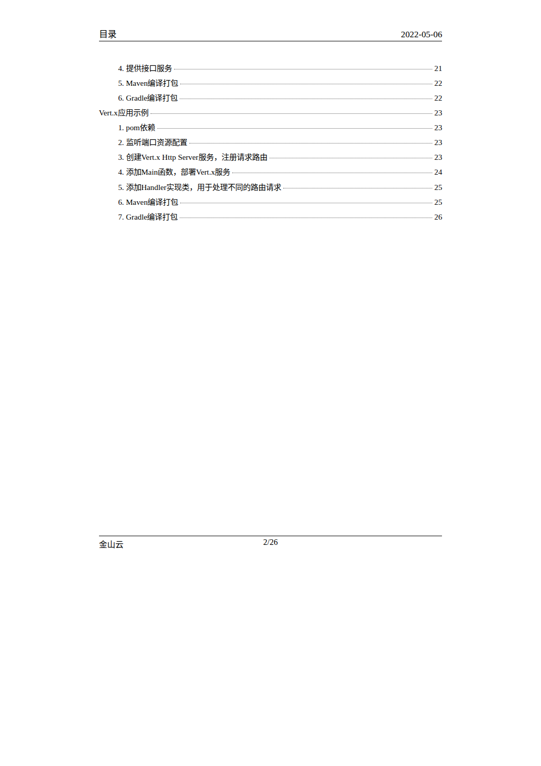目录
2022-05-06
4. 提供接口服务 21
5. Maven编译打包 22
6. Gradle编译打包 22
Vert.x应用示例 23
1. pom依赖 23
2. 监听端口资源配置 23
3. 创建Vert.x Http Server服务，注册请求路由 23
4. 添加Main函数，部署Vert.x服务 24
5. 添加Handler实现类，用于处理不同的路由请求 25
6. Maven编译打包 25
7. Gradle编译打包 26
金山云 2/26